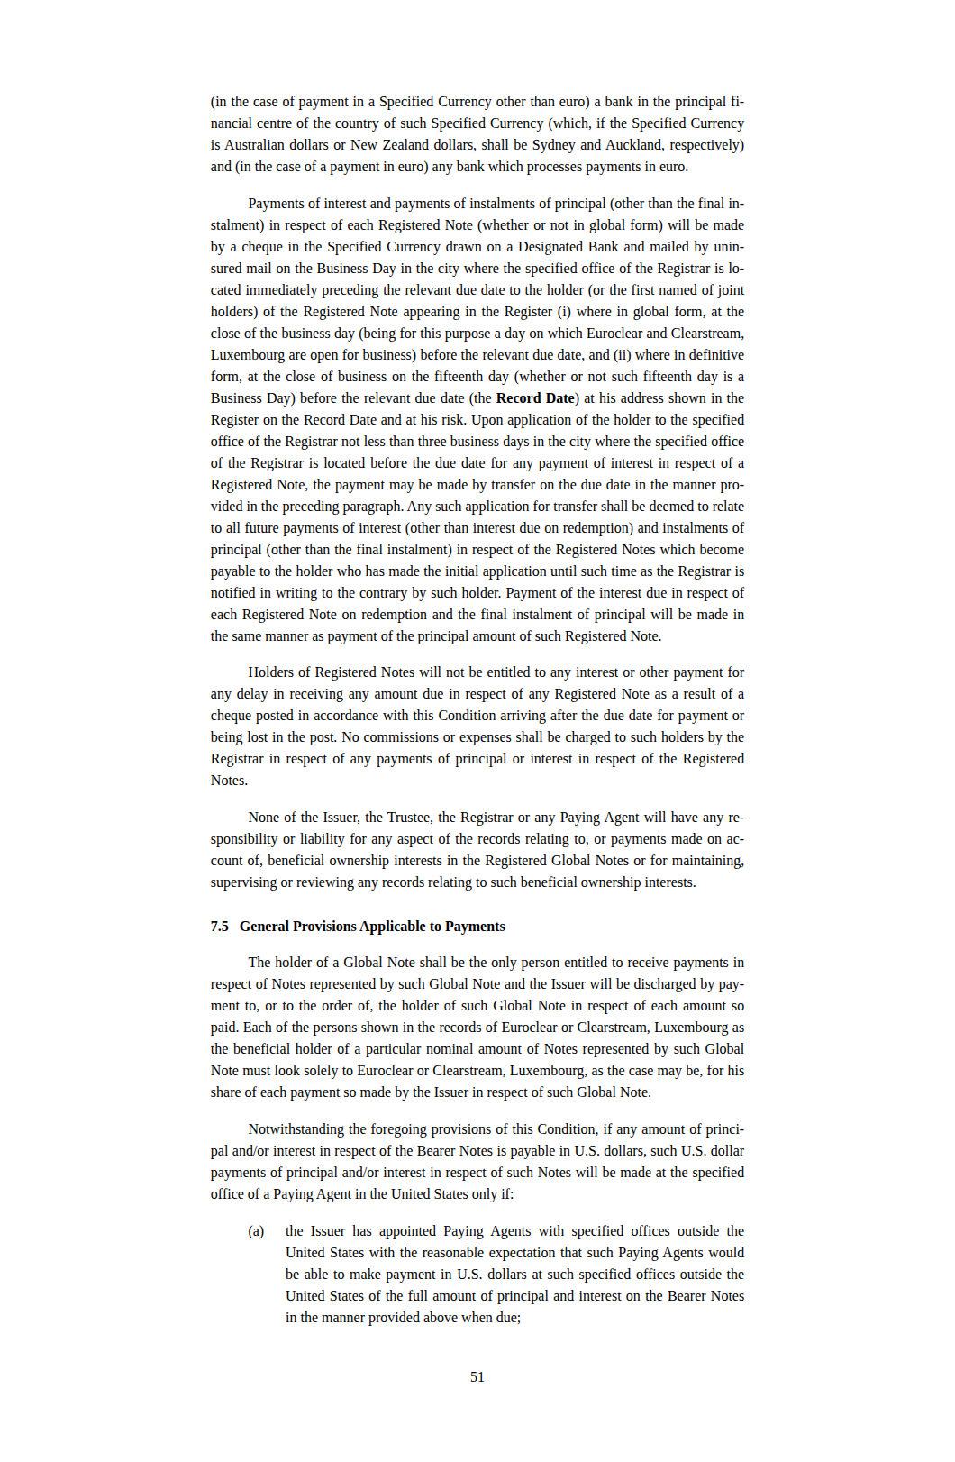(in the case of payment in a Specified Currency other than euro) a bank in the principal financial centre of the country of such Specified Currency (which, if the Specified Currency is Australian dollars or New Zealand dollars, shall be Sydney and Auckland, respectively) and (in the case of a payment in euro) any bank which processes payments in euro.
Payments of interest and payments of instalments of principal (other than the final instalment) in respect of each Registered Note (whether or not in global form) will be made by a cheque in the Specified Currency drawn on a Designated Bank and mailed by uninsured mail on the Business Day in the city where the specified office of the Registrar is located immediately preceding the relevant due date to the holder (or the first named of joint holders) of the Registered Note appearing in the Register (i) where in global form, at the close of the business day (being for this purpose a day on which Euroclear and Clearstream, Luxembourg are open for business) before the relevant due date, and (ii) where in definitive form, at the close of business on the fifteenth day (whether or not such fifteenth day is a Business Day) before the relevant due date (the Record Date) at his address shown in the Register on the Record Date and at his risk. Upon application of the holder to the specified office of the Registrar not less than three business days in the city where the specified office of the Registrar is located before the due date for any payment of interest in respect of a Registered Note, the payment may be made by transfer on the due date in the manner provided in the preceding paragraph. Any such application for transfer shall be deemed to relate to all future payments of interest (other than interest due on redemption) and instalments of principal (other than the final instalment) in respect of the Registered Notes which become payable to the holder who has made the initial application until such time as the Registrar is notified in writing to the contrary by such holder. Payment of the interest due in respect of each Registered Note on redemption and the final instalment of principal will be made in the same manner as payment of the principal amount of such Registered Note.
Holders of Registered Notes will not be entitled to any interest or other payment for any delay in receiving any amount due in respect of any Registered Note as a result of a cheque posted in accordance with this Condition arriving after the due date for payment or being lost in the post. No commissions or expenses shall be charged to such holders by the Registrar in respect of any payments of principal or interest in respect of the Registered Notes.
None of the Issuer, the Trustee, the Registrar or any Paying Agent will have any responsibility or liability for any aspect of the records relating to, or payments made on account of, beneficial ownership interests in the Registered Global Notes or for maintaining, supervising or reviewing any records relating to such beneficial ownership interests.
7.5 General Provisions Applicable to Payments
The holder of a Global Note shall be the only person entitled to receive payments in respect of Notes represented by such Global Note and the Issuer will be discharged by payment to, or to the order of, the holder of such Global Note in respect of each amount so paid. Each of the persons shown in the records of Euroclear or Clearstream, Luxembourg as the beneficial holder of a particular nominal amount of Notes represented by such Global Note must look solely to Euroclear or Clearstream, Luxembourg, as the case may be, for his share of each payment so made by the Issuer in respect of such Global Note.
Notwithstanding the foregoing provisions of this Condition, if any amount of principal and/or interest in respect of the Bearer Notes is payable in U.S. dollars, such U.S. dollar payments of principal and/or interest in respect of such Notes will be made at the specified office of a Paying Agent in the United States only if:
(a)
the Issuer has appointed Paying Agents with specified offices outside the United States with the reasonable expectation that such Paying Agents would be able to make payment in U.S. dollars at such specified offices outside the United States of the full amount of principal and interest on the Bearer Notes in the manner provided above when due;
51